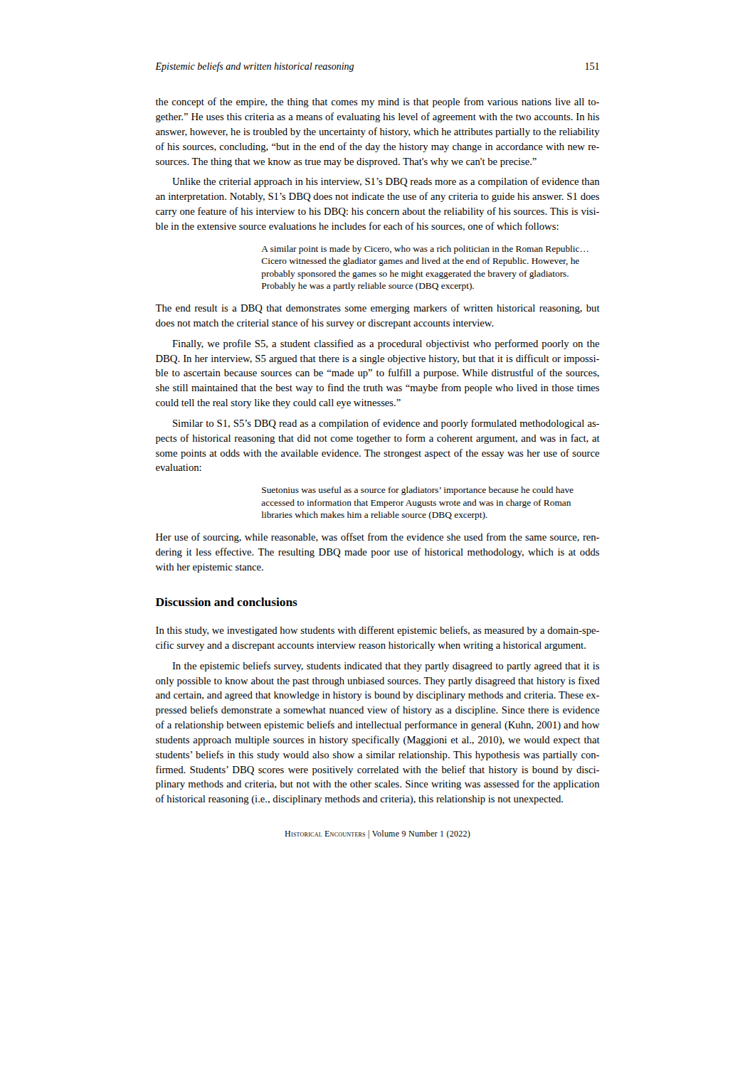Epistemic beliefs and written historical reasoning 151
the concept of the empire, the thing that comes my mind is that people from various nations live all together.” He uses this criteria as a means of evaluating his level of agreement with the two accounts. In his answer, however, he is troubled by the uncertainty of history, which he attributes partially to the reliability of his sources, concluding, “but in the end of the day the history may change in accordance with new resources. The thing that we know as true may be disproved. That's why we can't be precise.”
Unlike the criterial approach in his interview, S1’s DBQ reads more as a compilation of evidence than an interpretation. Notably, S1’s DBQ does not indicate the use of any criteria to guide his answer. S1 does carry one feature of his interview to his DBQ: his concern about the reliability of his sources. This is visible in the extensive source evaluations he includes for each of his sources, one of which follows:
A similar point is made by Cicero, who was a rich politician in the Roman Republic…Cicero witnessed the gladiator games and lived at the end of Republic. However, he probably sponsored the games so he might exaggerated the bravery of gladiators. Probably he was a partly reliable source (DBQ excerpt).
The end result is a DBQ that demonstrates some emerging markers of written historical reasoning, but does not match the criterial stance of his survey or discrepant accounts interview.
Finally, we profile S5, a student classified as a procedural objectivist who performed poorly on the DBQ. In her interview, S5 argued that there is a single objective history, but that it is difficult or impossible to ascertain because sources can be “made up” to fulfill a purpose. While distrustful of the sources, she still maintained that the best way to find the truth was “maybe from people who lived in those times could tell the real story like they could call eye witnesses.”
Similar to S1, S5’s DBQ read as a compilation of evidence and poorly formulated methodological aspects of historical reasoning that did not come together to form a coherent argument, and was in fact, at some points at odds with the available evidence. The strongest aspect of the essay was her use of source evaluation:
Suetonius was useful as a source for gladiators’ importance because he could have accessed to information that Emperor Augusts wrote and was in charge of Roman libraries which makes him a reliable source (DBQ excerpt).
Her use of sourcing, while reasonable, was offset from the evidence she used from the same source, rendering it less effective. The resulting DBQ made poor use of historical methodology, which is at odds with her epistemic stance.
Discussion and conclusions
In this study, we investigated how students with different epistemic beliefs, as measured by a domain-specific survey and a discrepant accounts interview reason historically when writing a historical argument.
In the epistemic beliefs survey, students indicated that they partly disagreed to partly agreed that it is only possible to know about the past through unbiased sources. They partly disagreed that history is fixed and certain, and agreed that knowledge in history is bound by disciplinary methods and criteria. These expressed beliefs demonstrate a somewhat nuanced view of history as a discipline. Since there is evidence of a relationship between epistemic beliefs and intellectual performance in general (Kuhn, 2001) and how students approach multiple sources in history specifically (Maggioni et al., 2010), we would expect that students’ beliefs in this study would also show a similar relationship. This hypothesis was partially confirmed. Students’ DBQ scores were positively correlated with the belief that history is bound by disciplinary methods and criteria, but not with the other scales. Since writing was assessed for the application of historical reasoning (i.e., disciplinary methods and criteria), this relationship is not unexpected.
Historical Encounters | Volume 9 Number 1 (2022)